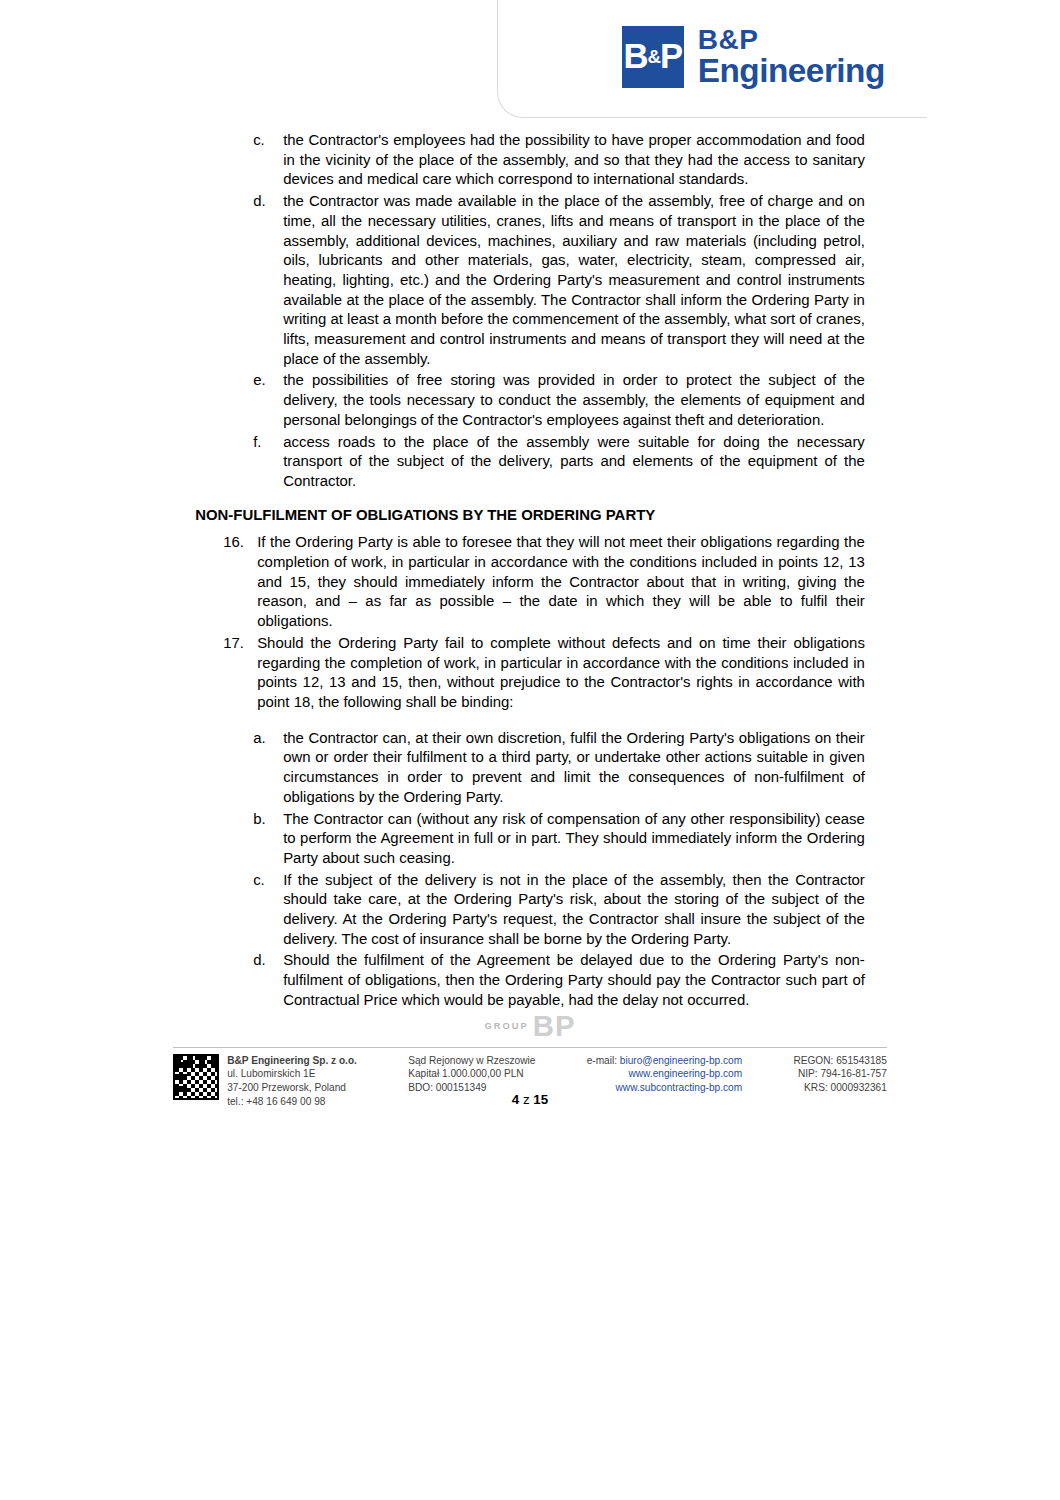B&P
B&P
Engineering
c. the Contractor's employees had the possibility to have proper accommodation and food in the vicinity of the place of the assembly, and so that they had the access to sanitary devices and medical care which correspond to international standards.
d. the Contractor was made available in the place of the assembly, free of charge and on time, all the necessary utilities, cranes, lifts and means of transport in the place of the assembly, additional devices, machines, auxiliary and raw materials (including petrol, oils, lubricants and other materials, gas, water, electricity, steam, compressed air, heating, lighting, etc.) and the Ordering Party's measurement and control instruments available at the place of the assembly. The Contractor shall inform the Ordering Party in writing at least a month before the commencement of the assembly, what sort of cranes, lifts, measurement and control instruments and means of transport they will need at the place of the assembly.
e. the possibilities of free storing was provided in order to protect the subject of the delivery, the tools necessary to conduct the assembly, the elements of equipment and personal belongings of the Contractor's employees against theft and deterioration.
f. access roads to the place of the assembly were suitable for doing the necessary transport of the subject of the delivery, parts and elements of the equipment of the Contractor.
NON-FULFILMENT OF OBLIGATIONS BY THE ORDERING PARTY
16. If the Ordering Party is able to foresee that they will not meet their obligations regarding the completion of work, in particular in accordance with the conditions included in points 12, 13 and 15, they should immediately inform the Contractor about that in writing, giving the reason, and – as far as possible – the date in which they will be able to fulfil their obligations.
17. Should the Ordering Party fail to complete without defects and on time their obligations regarding the completion of work, in particular in accordance with the conditions included in points 12, 13 and 15, then, without prejudice to the Contractor's rights in accordance with point 18, the following shall be binding:
a. the Contractor can, at their own discretion, fulfil the Ordering Party's obligations on their own or order their fulfilment to a third party, or undertake other actions suitable in given circumstances in order to prevent and limit the consequences of non-fulfilment of obligations by the Ordering Party.
b. The Contractor can (without any risk of compensation of any other responsibility) cease to perform the Agreement in full or in part. They should immediately inform the Ordering Party about such ceasing.
c. If the subject of the delivery is not in the place of the assembly, then the Contractor should take care, at the Ordering Party's risk, about the storing of the subject of the delivery. At the Ordering Party's request, the Contractor shall insure the subject of the delivery. The cost of insurance shall be borne by the Ordering Party.
d. Should the fulfilment of the Agreement be delayed due to the Ordering Party's non-fulfilment of obligations, then the Ordering Party should pay the Contractor such part of Contractual Price which would be payable, had the delay not occurred.
GROUP BP
B&P Engineering Sp. z o.o.
ul. Lubomirskich 1E
37-200 Przeworsk, Poland
tel.: +48 16 649 00 98
Sąd Rejonowy w Rzeszowie
Kapitał 1.000.000,00 PLN
BDO: 000151349
e-mail: biuro@engineering-bp.com
www.engineering-bp.com
www.subcontracting-bp.com
REGON: 651543185
NIP: 794-16-81-757
KRS: 0000932361
4 z 15